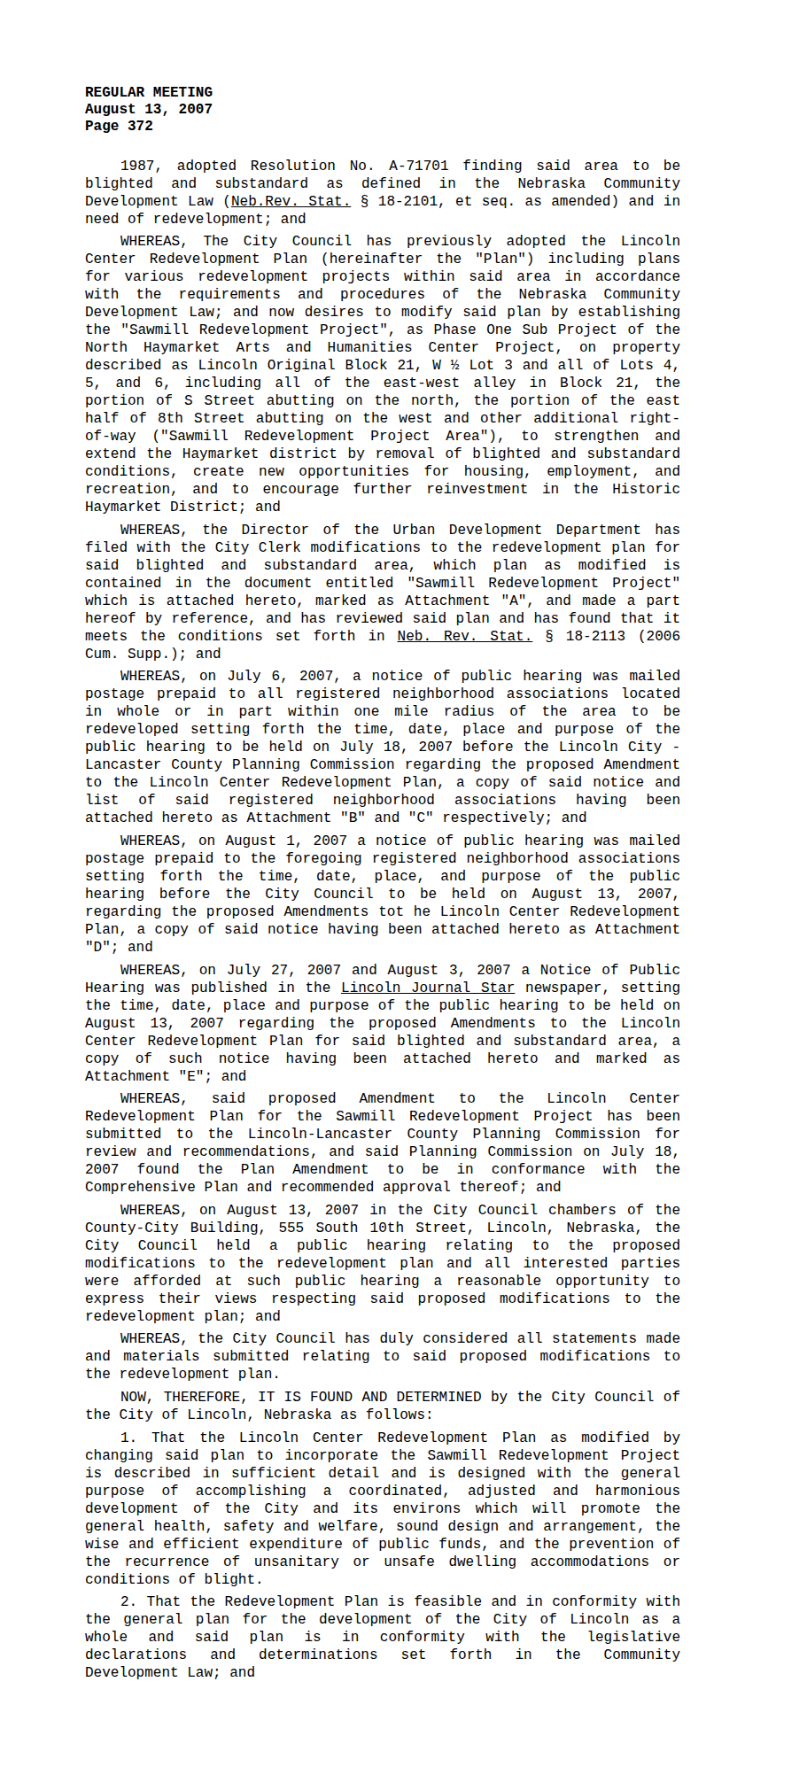REGULAR MEETING
August 13, 2007
Page 372
1987, adopted Resolution No. A-71701 finding said area to be blighted and substandard as defined in the Nebraska Community Development Law (Neb.Rev. Stat. § 18-2101, et seq. as amended) and in need of redevelopment; and
WHEREAS, The City Council has previously adopted the Lincoln Center Redevelopment Plan (hereinafter the "Plan") including plans for various redevelopment projects within said area in accordance with the requirements and procedures of the Nebraska Community Development Law; and now desires to modify said plan by establishing the "Sawmill Redevelopment Project", as Phase One Sub Project of the North Haymarket Arts and Humanities Center Project, on property described as Lincoln Original Block 21, W ½ Lot 3 and all of Lots 4, 5, and 6, including all of the east-west alley in Block 21, the portion of S Street abutting on the north, the portion of the east half of 8th Street abutting on the west and other additional right-of-way ("Sawmill Redevelopment Project Area"), to strengthen and extend the Haymarket district by removal of blighted and substandard conditions, create new opportunities for housing, employment, and recreation, and to encourage further reinvestment in the Historic Haymarket District; and
WHEREAS, the Director of the Urban Development Department has filed with the City Clerk modifications to the redevelopment plan for said blighted and substandard area, which plan as modified is contained in the document entitled "Sawmill Redevelopment Project" which is attached hereto, marked as Attachment "A", and made a part hereof by reference, and has reviewed said plan and has found that it meets the conditions set forth in Neb. Rev. Stat. § 18-2113 (2006 Cum. Supp.); and
WHEREAS, on July 6, 2007, a notice of public hearing was mailed postage prepaid to all registered neighborhood associations located in whole or in part within one mile radius of the area to be redeveloped setting forth the time, date, place and purpose of the public hearing to be held on July 18, 2007 before the Lincoln City - Lancaster County Planning Commission regarding the proposed Amendment to the Lincoln Center Redevelopment Plan, a copy of said notice and list of said registered neighborhood associations having been attached hereto as Attachment "B" and "C" respectively; and
WHEREAS, on August 1, 2007 a notice of public hearing was mailed postage prepaid to the foregoing registered neighborhood associations setting forth the time, date, place, and purpose of the public hearing before the City Council to be held on August 13, 2007, regarding the proposed Amendments tot he Lincoln Center Redevelopment Plan, a copy of said notice having been attached hereto as Attachment "D"; and
WHEREAS, on July 27, 2007 and August 3, 2007 a Notice of Public Hearing was published in the Lincoln Journal Star newspaper, setting the time, date, place and purpose of the public hearing to be held on August 13, 2007 regarding the proposed Amendments to the Lincoln Center Redevelopment Plan for said blighted and substandard area, a copy of such notice having been attached hereto and marked as Attachment "E"; and
WHEREAS, said proposed Amendment to the Lincoln Center Redevelopment Plan for the Sawmill Redevelopment Project has been submitted to the Lincoln-Lancaster County Planning Commission for review and recommendations, and said Planning Commission on July 18, 2007 found the Plan Amendment to be in conformance with the Comprehensive Plan and recommended approval thereof; and
WHEREAS, on August 13, 2007 in the City Council chambers of the County-City Building, 555 South 10th Street, Lincoln, Nebraska, the City Council held a public hearing relating to the proposed modifications to the redevelopment plan and all interested parties were afforded at such public hearing a reasonable opportunity to express their views respecting said proposed modifications to the redevelopment plan; and
WHEREAS, the City Council has duly considered all statements made and materials submitted relating to said proposed modifications to the redevelopment plan.
NOW, THEREFORE, IT IS FOUND AND DETERMINED by the City Council of the City of Lincoln, Nebraska as follows:
1. That the Lincoln Center Redevelopment Plan as modified by changing said plan to incorporate the Sawmill Redevelopment Project is described in sufficient detail and is designed with the general purpose of accomplishing a coordinated, adjusted and harmonious development of the City and its environs which will promote the general health, safety and welfare, sound design and arrangement, the wise and efficient expenditure of public funds, and the prevention of the recurrence of unsanitary or unsafe dwelling accommodations or conditions of blight.
2. That the Redevelopment Plan is feasible and in conformity with the general plan for the development of the City of Lincoln as a whole and said plan is in conformity with the legislative declarations and determinations set forth in the Community Development Law; and